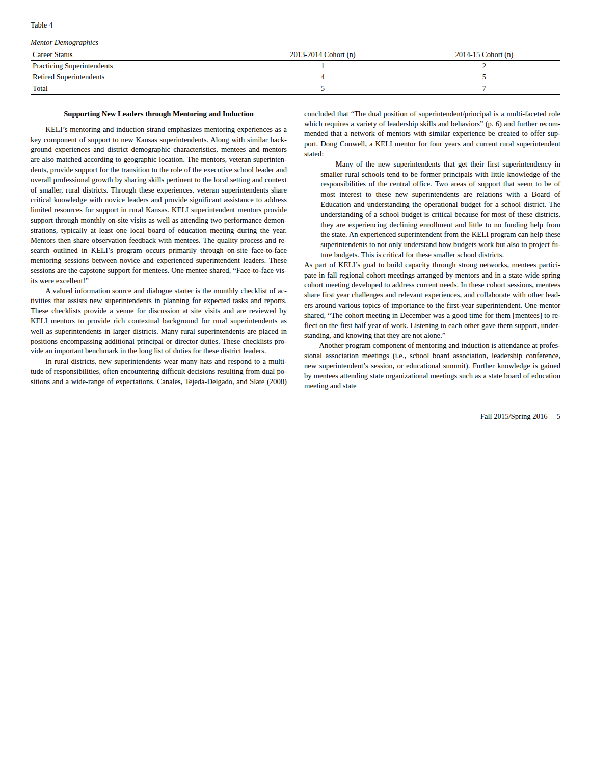Table 4
Mentor Demographics
| Career Status | 2013-2014 Cohort (n) | 2014-15 Cohort (n) |
| --- | --- | --- |
| Practicing Superintendents | 1 | 2 |
| Retired Superintendents | 4 | 5 |
| Total | 5 | 7 |
Supporting New Leaders through Mentoring and Induction
KELI’s mentoring and induction strand emphasizes mentoring experiences as a key component of support to new Kansas superintendents. Along with similar background experiences and district demographic characteristics, mentees and mentors are also matched according to geographic location. The mentors, veteran superintendents, provide support for the transition to the role of the executive school leader and overall professional growth by sharing skills pertinent to the local setting and context of smaller, rural districts. Through these experiences, veteran superintendents share critical knowledge with novice leaders and provide significant assistance to address limited resources for support in rural Kansas. KELI superintendent mentors provide support through monthly on-site visits as well as attending two performance demonstrations, typically at least one local board of education meeting during the year. Mentors then share observation feedback with mentees. The quality process and research outlined in KELI’s program occurs primarily through on-site face-to-face mentoring sessions between novice and experienced superintendent leaders. These sessions are the capstone support for mentees. One mentee shared, “Face-to-face visits were excellent!”
A valued information source and dialogue starter is the monthly checklist of activities that assists new superintendents in planning for expected tasks and reports. These checklists provide a venue for discussion at site visits and are reviewed by KELI mentors to provide rich contextual background for rural superintendents as well as superintendents in larger districts. Many rural superintendents are placed in positions encompassing additional principal or director duties. These checklists provide an important benchmark in the long list of duties for these district leaders.
In rural districts, new superintendents wear many hats and respond to a multitude of responsibilities, often encountering difficult decisions resulting from dual positions and a wide-range of expectations. Canales, Tejeda-Delgado, and Slate (2008) concluded that “The dual position of superintendent/principal is a multi-faceted role which requires a variety of leadership skills and behaviors” (p. 6) and further recommended that a network of mentors with similar experience be created to offer support. Doug Conwell, a KELI mentor for four years and current rural superintendent stated:
Many of the new superintendents that get their first superintendency in smaller rural schools tend to be former principals with little knowledge of the responsibilities of the central office. Two areas of support that seem to be of most interest to these new superintendents are relations with a Board of Education and understanding the operational budget for a school district. The understanding of a school budget is critical because for most of these districts, they are experiencing declining enrollment and little to no funding help from the state. An experienced superintendent from the KELI program can help these superintendents to not only understand how budgets work but also to project future budgets. This is critical for these smaller school districts.
As part of KELI’s goal to build capacity through strong networks, mentees participate in fall regional cohort meetings arranged by mentors and in a state-wide spring cohort meeting developed to address current needs. In these cohort sessions, mentees share first year challenges and relevant experiences, and collaborate with other leaders around various topics of importance to the first-year superintendent. One mentor shared, “The cohort meeting in December was a good time for them [mentees] to reflect on the first half year of work. Listening to each other gave them support, understanding, and knowing that they are not alone.”
Another program component of mentoring and induction is attendance at professional association meetings (i.e., school board association, leadership conference, new superintendent’s session, or educational summit). Further knowledge is gained by mentees attending state organizational meetings such as a state board of education meeting and state
Fall 2015/Spring 20165